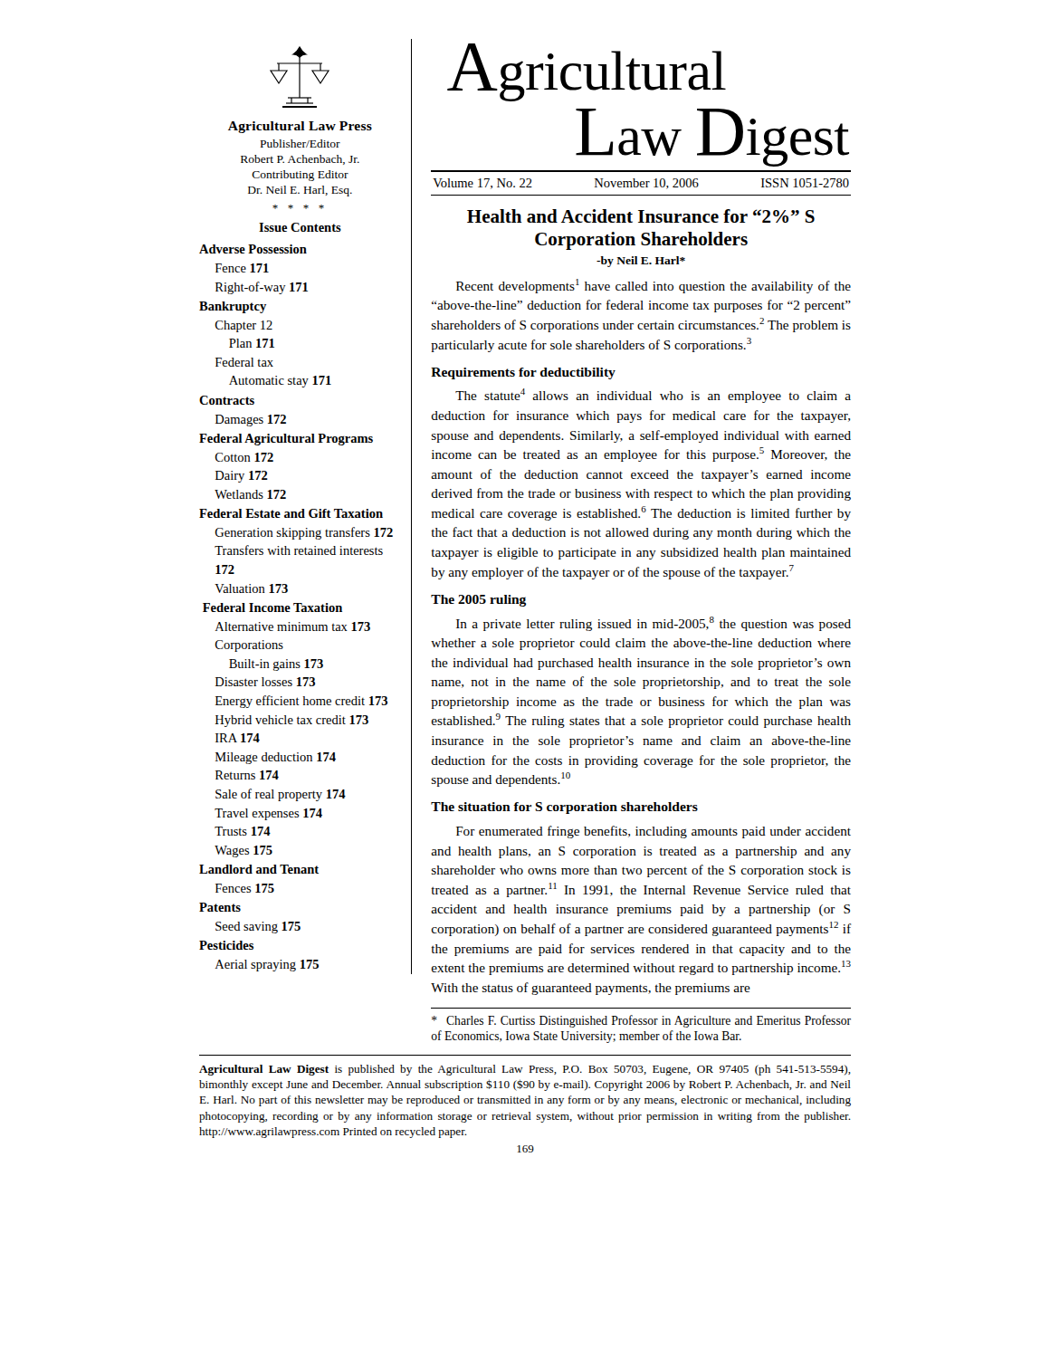Agricultural Law Press
Publisher/Editor
Robert P. Achenbach, Jr.
Contributing Editor
Dr. Neil E. Harl, Esq.
* * * *
Issue Contents
Adverse Possession
Fence 171
Right-of-way 171
Bankruptcy
Chapter 12
Plan 171
Federal tax
Automatic stay 171
Contracts
Damages 172
Federal Agricultural Programs
Cotton 172
Dairy 172
Wetlands 172
Federal Estate and Gift Taxation
Generation skipping transfers 172
Transfers with retained interests 172
Valuation 173
Federal Income Taxation
Alternative minimum tax 173
Corporations
Built-in gains 173
Disaster losses 173
Energy efficient home credit 173
Hybrid vehicle tax credit 173
IRA 174
Mileage deduction 174
Returns 174
Sale of real property 174
Travel expenses 174
Trusts 174
Wages 175
Landlord and Tenant
Fences 175
Patents
Seed saving 175
Pesticides
Aerial spraying 175
Agricultural
Law Digest
Volume 17, No. 22 November 10, 2006 ISSN 1051-2780
Health and Accident Insurance for “2%” S
Corporation Shareholders
-by Neil E. Harl*
Recent developments1 have called into question the availability of the “above-the-line” deduction for federal income tax purposes for “2 percent” shareholders of S corporations under certain circumstances.2 The problem is particularly acute for sole shareholders of S corporations.3
Requirements for deductibility
The statute4 allows an individual who is an employee to claim a deduction for insurance which pays for medical care for the taxpayer, spouse and dependents. Similarly, a self-employed individual with earned income can be treated as an employee for this purpose.5 Moreover, the amount of the deduction cannot exceed the taxpayer’s earned income derived from the trade or business with respect to which the plan providing medical care coverage is established.6 The deduction is limited further by the fact that a deduction is not allowed during any month during which the taxpayer is eligible to participate in any subsidized health plan maintained by any employer of the taxpayer or of the spouse of the taxpayer.7
The 2005 ruling
In a private letter ruling issued in mid-2005,8 the question was posed whether a sole proprietor could claim the above-the-line deduction where the individual had purchased health insurance in the sole proprietor’s own name, not in the name of the sole proprietorship, and to treat the sole proprietorship income as the trade or business for which the plan was established.9 The ruling states that a sole proprietor could purchase health insurance in the sole proprietor’s name and claim an above-the-line deduction for the costs in providing coverage for the sole proprietor, the spouse and dependents.10
The situation for S corporation shareholders
For enumerated fringe benefits, including amounts paid under accident and health plans, an S corporation is treated as a partnership and any shareholder who owns more than two percent of the S corporation stock is treated as a partner.11 In 1991, the Internal Revenue Service ruled that accident and health insurance premiums paid by a partnership (or S corporation) on behalf of a partner are considered guaranteed payments12 if the premiums are paid for services rendered in that capacity and to the extent the premiums are determined without regard to partnership income.13 With the status of guaranteed payments, the premiums are
* Charles F. Curtiss Distinguished Professor in Agriculture and Emeritus Professor of Economics, Iowa State University; member of the Iowa Bar.
Agricultural Law Digest is published by the Agricultural Law Press, P.O. Box 50703, Eugene, OR 97405 (ph 541-513-5594), bimonthly except June and December. Annual subscription $110 ($90 by e-mail). Copyright 2006 by Robert P. Achenbach, Jr. and Neil E. Harl. No part of this newsletter may be reproduced or transmitted in any form or by any means, electronic or mechanical, including photocopying, recording or by any information storage or retrieval system, without prior permission in writing from the publisher. http://www.agrilawpress.com Printed on recycled paper.
169